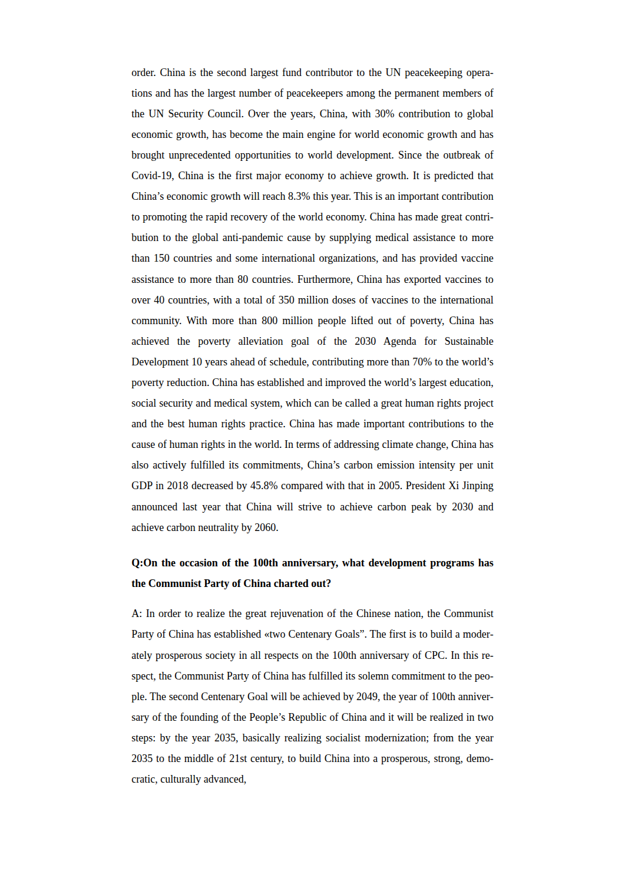order. China is the second largest fund contributor to the UN peacekeeping operations and has the largest number of peacekeepers among the permanent members of the UN Security Council. Over the years, China, with 30% contribution to global economic growth, has become the main engine for world economic growth and has brought unprecedented opportunities to world development. Since the outbreak of Covid-19, China is the first major economy to achieve growth. It is predicted that China’s economic growth will reach 8.3% this year. This is an important contribution to promoting the rapid recovery of the world economy. China has made great contribution to the global anti-pandemic cause by supplying medical assistance to more than 150 countries and some international organizations, and has provided vaccine assistance to more than 80 countries. Furthermore, China has exported vaccines to over 40 countries, with a total of 350 million doses of vaccines to the international community. With more than 800 million people lifted out of poverty, China has achieved the poverty alleviation goal of the 2030 Agenda for Sustainable Development 10 years ahead of schedule, contributing more than 70% to the world’s poverty reduction. China has established and improved the world’s largest education, social security and medical system, which can be called a great human rights project and the best human rights practice. China has made important contributions to the cause of human rights in the world. In terms of addressing climate change, China has also actively fulfilled its commitments, China’s carbon emission intensity per unit GDP in 2018 decreased by 45.8% compared with that in 2005. President Xi Jinping announced last year that China will strive to achieve carbon peak by 2030 and achieve carbon neutrality by 2060.
Q:On the occasion of the 100th anniversary, what development programs has the Communist Party of China charted out?
A: In order to realize the great rejuvenation of the Chinese nation, the Communist Party of China has established «two Centenary Goals”. The first is to build a moderately prosperous society in all respects on the 100th anniversary of CPC. In this respect, the Communist Party of China has fulfilled its solemn commitment to the people. The second Centenary Goal will be achieved by 2049, the year of 100th anniversary of the founding of the People’s Republic of China and it will be realized in two steps: by the year 2035, basically realizing socialist modernization; from the year 2035 to the middle of 21st century, to build China into a prosperous, strong, democratic, culturally advanced,